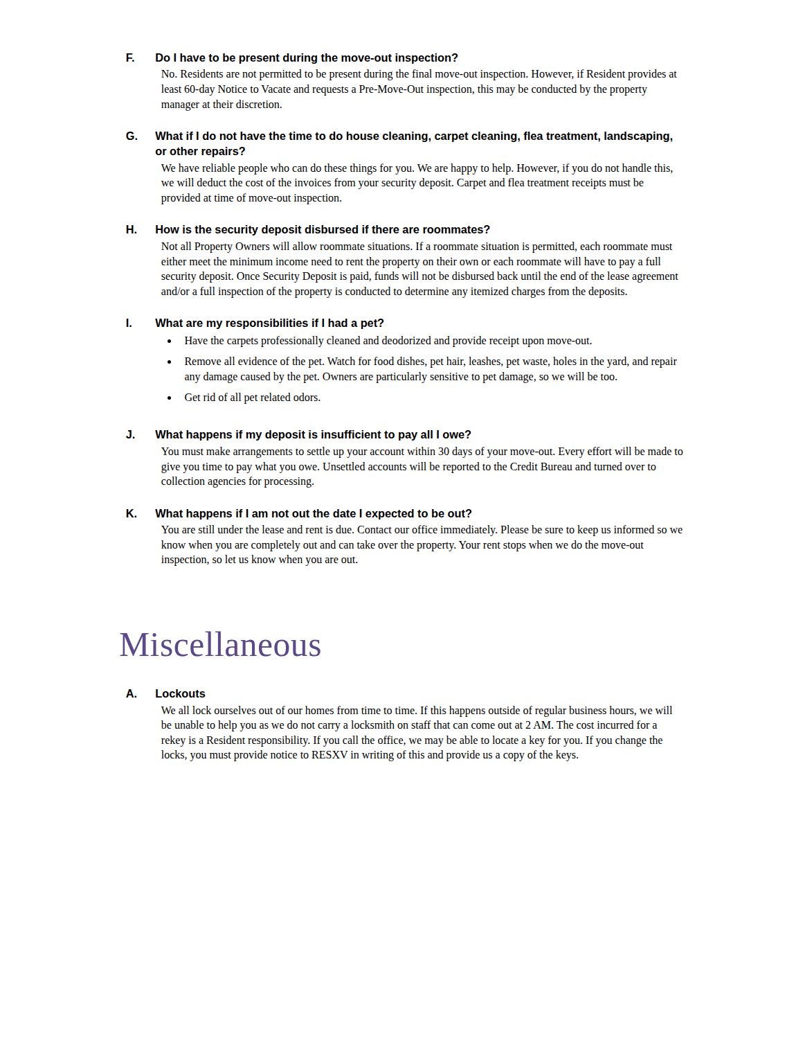F. Do I have to be present during the move-out inspection?
No. Residents are not permitted to be present during the final move-out inspection. However, if Resident provides at least 60-day Notice to Vacate and requests a Pre-Move-Out inspection, this may be conducted by the property manager at their discretion.
G. What if I do not have the time to do house cleaning, carpet cleaning, flea treatment, landscaping, or other repairs?
We have reliable people who can do these things for you. We are happy to help. However, if you do not handle this, we will deduct the cost of the invoices from your security deposit. Carpet and flea treatment receipts must be provided at time of move-out inspection.
H. How is the security deposit disbursed if there are roommates?
Not all Property Owners will allow roommate situations. If a roommate situation is permitted, each roommate must either meet the minimum income need to rent the property on their own or each roommate will have to pay a full security deposit. Once Security Deposit is paid, funds will not be disbursed back until the end of the lease agreement and/or a full inspection of the property is conducted to determine any itemized charges from the deposits.
I. What are my responsibilities if I had a pet?
Have the carpets professionally cleaned and deodorized and provide receipt upon move-out.
Remove all evidence of the pet. Watch for food dishes, pet hair, leashes, pet waste, holes in the yard, and repair any damage caused by the pet. Owners are particularly sensitive to pet damage, so we will be too.
Get rid of all pet related odors.
J. What happens if my deposit is insufficient to pay all I owe?
You must make arrangements to settle up your account within 30 days of your move-out. Every effort will be made to give you time to pay what you owe. Unsettled accounts will be reported to the Credit Bureau and turned over to collection agencies for processing.
K. What happens if I am not out the date I expected to be out?
You are still under the lease and rent is due. Contact our office immediately. Please be sure to keep us informed so we know when you are completely out and can take over the property. Your rent stops when we do the move-out inspection, so let us know when you are out.
Miscellaneous
A. Lockouts
We all lock ourselves out of our homes from time to time. If this happens outside of regular business hours, we will be unable to help you as we do not carry a locksmith on staff that can come out at 2 AM. The cost incurred for a rekey is a Resident responsibility. If you call the office, we may be able to locate a key for you. If you change the locks, you must provide notice to RESXV in writing of this and provide us a copy of the keys.